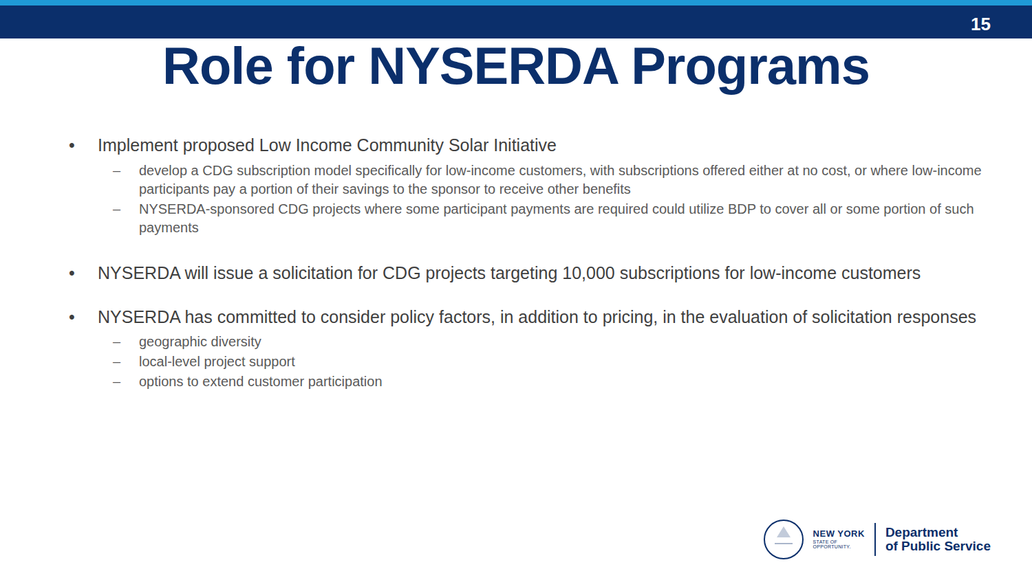15
Role for NYSERDA Programs
• Implement proposed Low Income Community Solar Initiative
–develop a CDG subscription model specifically for low-income customers, with subscriptions offered either at no cost, or where low-income participants pay a portion of their savings to the sponsor to receive other benefits
–NYSERDA-sponsored CDG projects where some participant payments are required could utilize BDP to cover all or some portion of such payments
• NYSERDA will issue a solicitation for CDG projects targeting 10,000 subscriptions for low-income customers
• NYSERDA has committed to consider policy factors, in addition to pricing, in the evaluation of solicitation responses
–geographic diversity
–local-level project support
–options to extend customer participation
NEW YORK
STATE OF
OPPORTUNITY.
Department
of Public Service